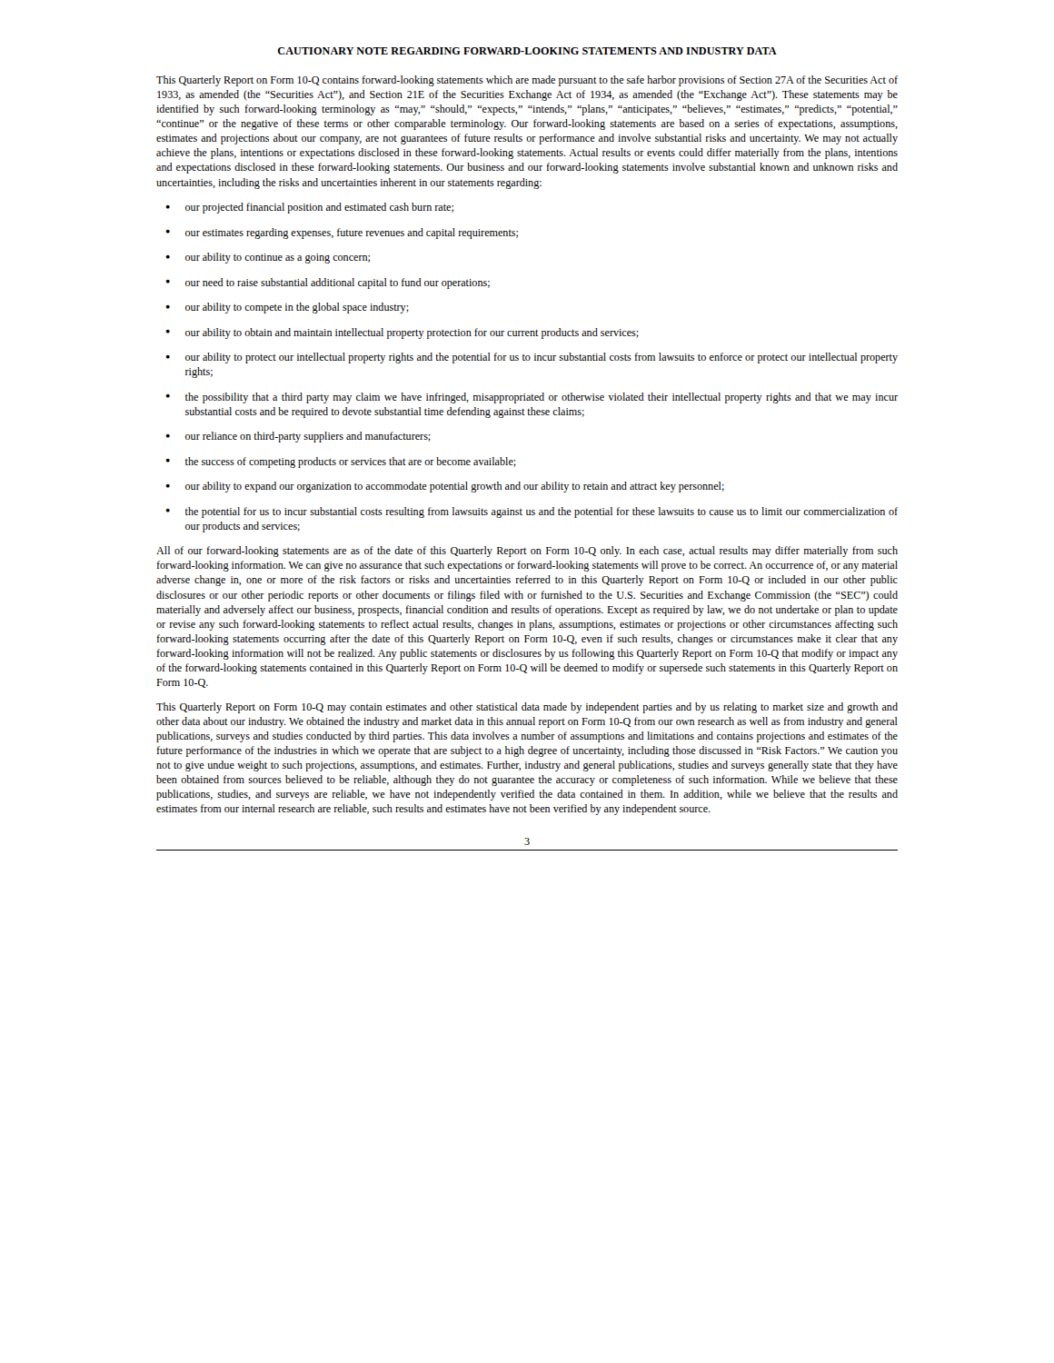CAUTIONARY NOTE REGARDING FORWARD-LOOKING STATEMENTS AND INDUSTRY DATA
This Quarterly Report on Form 10-Q contains forward-looking statements which are made pursuant to the safe harbor provisions of Section 27A of the Securities Act of 1933, as amended (the “Securities Act”), and Section 21E of the Securities Exchange Act of 1934, as amended (the “Exchange Act”). These statements may be identified by such forward-looking terminology as “may,” “should,” “expects,” “intends,” “plans,” “anticipates,” “believes,” “estimates,” “predicts,” “potential,” “continue” or the negative of these terms or other comparable terminology. Our forward-looking statements are based on a series of expectations, assumptions, estimates and projections about our company, are not guarantees of future results or performance and involve substantial risks and uncertainty. We may not actually achieve the plans, intentions or expectations disclosed in these forward-looking statements. Actual results or events could differ materially from the plans, intentions and expectations disclosed in these forward-looking statements. Our business and our forward-looking statements involve substantial known and unknown risks and uncertainties, including the risks and uncertainties inherent in our statements regarding:
our projected financial position and estimated cash burn rate;
our estimates regarding expenses, future revenues and capital requirements;
our ability to continue as a going concern;
our need to raise substantial additional capital to fund our operations;
our ability to compete in the global space industry;
our ability to obtain and maintain intellectual property protection for our current products and services;
our ability to protect our intellectual property rights and the potential for us to incur substantial costs from lawsuits to enforce or protect our intellectual property rights;
the possibility that a third party may claim we have infringed, misappropriated or otherwise violated their intellectual property rights and that we may incur substantial costs and be required to devote substantial time defending against these claims;
our reliance on third-party suppliers and manufacturers;
the success of competing products or services that are or become available;
our ability to expand our organization to accommodate potential growth and our ability to retain and attract key personnel;
the potential for us to incur substantial costs resulting from lawsuits against us and the potential for these lawsuits to cause us to limit our commercialization of our products and services;
All of our forward-looking statements are as of the date of this Quarterly Report on Form 10-Q only. In each case, actual results may differ materially from such forward-looking information. We can give no assurance that such expectations or forward-looking statements will prove to be correct. An occurrence of, or any material adverse change in, one or more of the risk factors or risks and uncertainties referred to in this Quarterly Report on Form 10-Q or included in our other public disclosures or our other periodic reports or other documents or filings filed with or furnished to the U.S. Securities and Exchange Commission (the “SEC”) could materially and adversely affect our business, prospects, financial condition and results of operations. Except as required by law, we do not undertake or plan to update or revise any such forward-looking statements to reflect actual results, changes in plans, assumptions, estimates or projections or other circumstances affecting such forward-looking statements occurring after the date of this Quarterly Report on Form 10-Q, even if such results, changes or circumstances make it clear that any forward-looking information will not be realized. Any public statements or disclosures by us following this Quarterly Report on Form 10-Q that modify or impact any of the forward-looking statements contained in this Quarterly Report on Form 10-Q will be deemed to modify or supersede such statements in this Quarterly Report on Form 10-Q.
This Quarterly Report on Form 10-Q may contain estimates and other statistical data made by independent parties and by us relating to market size and growth and other data about our industry. We obtained the industry and market data in this annual report on Form 10-Q from our own research as well as from industry and general publications, surveys and studies conducted by third parties. This data involves a number of assumptions and limitations and contains projections and estimates of the future performance of the industries in which we operate that are subject to a high degree of uncertainty, including those discussed in “Risk Factors.” We caution you not to give undue weight to such projections, assumptions, and estimates. Further, industry and general publications, studies and surveys generally state that they have been obtained from sources believed to be reliable, although they do not guarantee the accuracy or completeness of such information. While we believe that these publications, studies, and surveys are reliable, we have not independently verified the data contained in them. In addition, while we believe that the results and estimates from our internal research are reliable, such results and estimates have not been verified by any independent source.
3